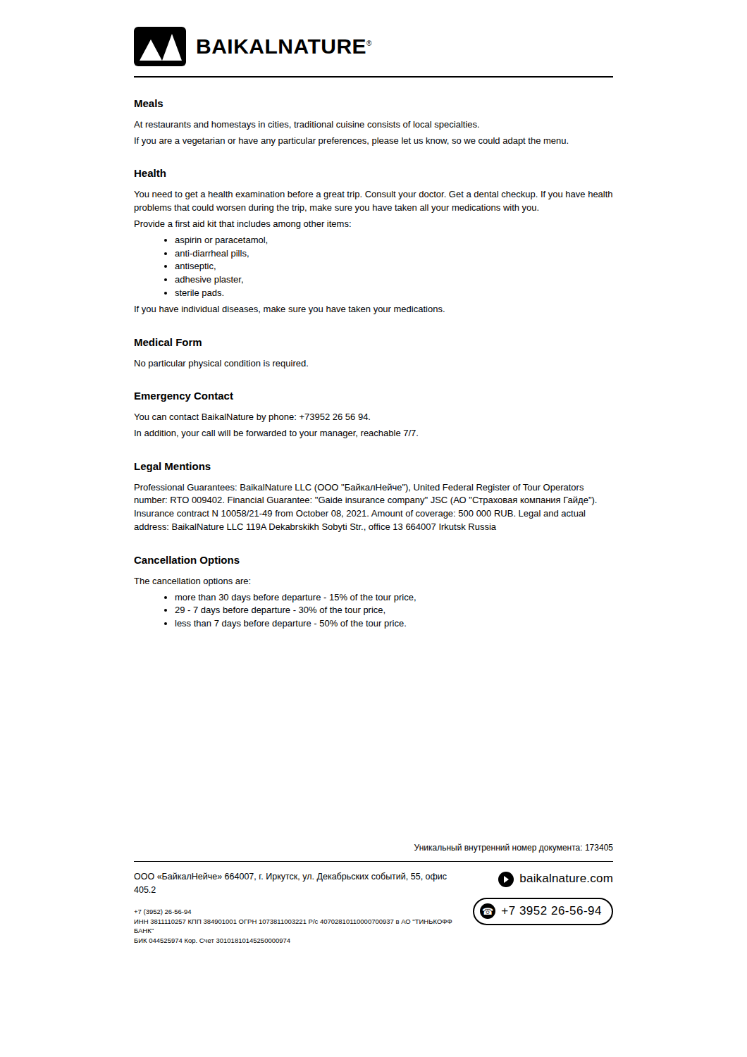BAIKALNATURE®
Meals
At restaurants and homestays in cities, traditional cuisine consists of local specialties.
If you are a vegetarian or have any particular preferences, please let us know, so we could adapt the menu.
Health
You need to get a health examination before a great trip. Consult your doctor. Get a dental checkup. If you have health problems that could worsen during the trip, make sure you have taken all your medications with you.
Provide a first aid kit that includes among other items:
aspirin or paracetamol,
anti-diarrheal pills,
antiseptic,
adhesive plaster,
sterile pads.
If you have individual diseases, make sure you have taken your medications.
Medical Form
No particular physical condition is required.
Emergency Contact
You can contact BaikalNature by phone: +73952 26 56 94.
In addition, your call will be forwarded to your manager, reachable 7/7.
Legal Mentions
Professional Guarantees: BaikalNature LLC (ООО "БайкалНейче"), United Federal Register of Tour Operators number: RTO 009402. Financial Guarantee: "Gaide insurance company" JSC (АО "Страховая компания Гайде"). Insurance contract N 10058/21-49 from October 08, 2021. Amount of coverage: 500 000 RUB. Legal and actual address: BaikalNature LLC 119A Dekabrskikh Sobyti Str., office 13 664007 Irkutsk Russia
Cancellation Options
The cancellation options are:
more than 30 days before departure - 15% of the tour price,
29 - 7 days before departure - 30% of the tour price,
less than 7 days before departure - 50% of the tour price.
Уникальный внутренний номер документа: 173405
ООО «БайкалНейче» 664007, г. Иркутск, ул. Декабрьских событий, 55, офис 405.2
+7 (3952) 26-56-94
ИНН 3811110257 КПП 384901001 ОГРН 1073811003221 Р/с 40702810110000700937 в АО "ТИНЬКОФФ БАНК"
БИК 044525974 Кор. Счет 30101810145250000974
baikalnature.com
+7 3952 26-56-94